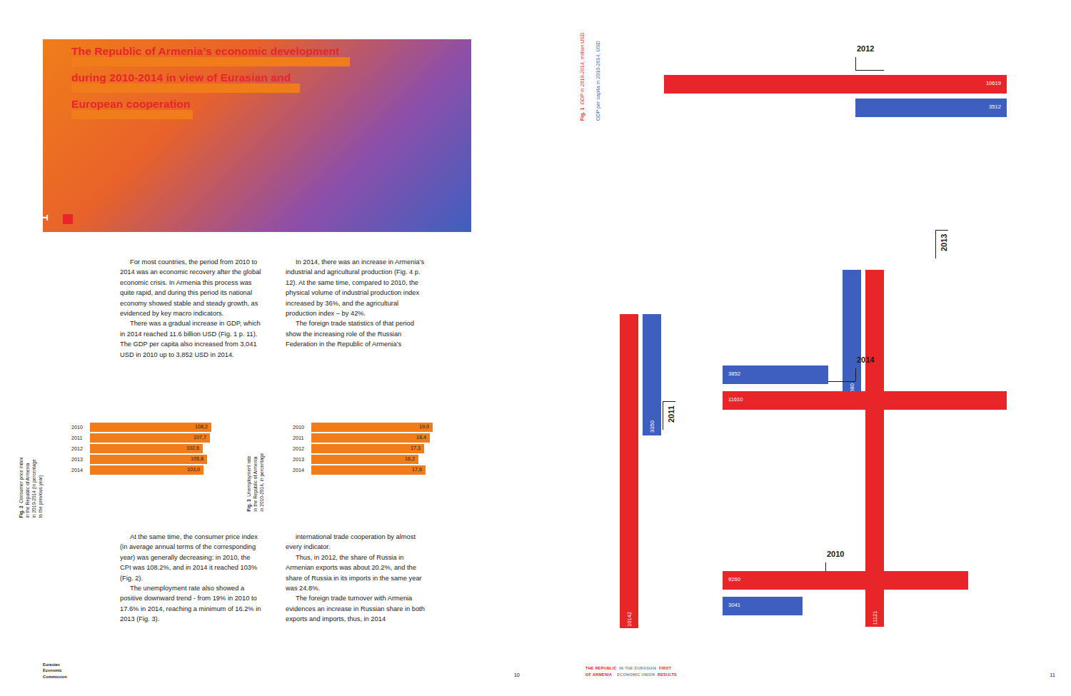The Republic of Armenia’s economic development
during 2010-2014 in view of Eurasian and
European cooperation
1
For most countries, the period from 2010 to 2014 was an economic recovery after the global economic crisis. In Armenia this process was quite rapid, and during this period its national economy showed stable and steady growth, as evidenced by key macro indicators.
There was a gradual increase in GDP, which in 2014 reached 11.6 billion USD (Fig. 1 p. 11). The GDP per capita also increased from 3,041 USD in 2010 up to 3,852 USD in 2014.
In 2014, there was an increase in Armenia’s industrial and agricultural production (Fig. 4 p. 12). At the same time, compared to 2010, the physical volume of industrial production index increased by 36%, and the agricultural production index – by 42%.
The foreign trade statistics of that period show the increasing role of the Russian Federation in the Republic of Armenia’s
Fig. 2 Consumer price index
in the Republic of Armenia
in 2010-2014 (in percentage
to the previous year)
2010
108,2
2011
107,7
2012
102,6
2013
105,8
2014
103,0
Fig. 3 Unemployment rate
in the Republic of Armenia
in 2010-2014, in percentage
2010
19,0
2011
18,4
2012
17,3
2013
16,2
2014
17,6
At the same time, the consumer price index (in average annual terms of the corresponding year) was generally decreasing: in 2010, the CPI was 108.2%, and in 2014 it reached 103% (Fig. 2).
The unemployment rate also showed a positive downward trend - from 19% in 2010 to 17.6% in 2014, reaching a minimum of 16.2% in 2013 (Fig. 3).
international trade cooperation by almost every indicator.
Thus, in 2012, the share of Russia in Armenian exports was about 20.2%, and the share of Russia in its imports in the same year was 24.8%.
The foreign trade turnover with Armenia evidences an increase in Russian share in both exports and imports, thus, in 2014
Eurasian
Economic
Commission
10
Fig. 1 GDP in 2010-2014, million USD
GDP per capita in 2010-2014, USD
2012
10619
3512
2013
3680
11121
2011
10142
3350
2014
3852
11610
2010
9260
3041
THE REPUBLIC IN THE EURASIAN FIRST
OF ARMENIA ECONOMIC UNION RESULTS
11